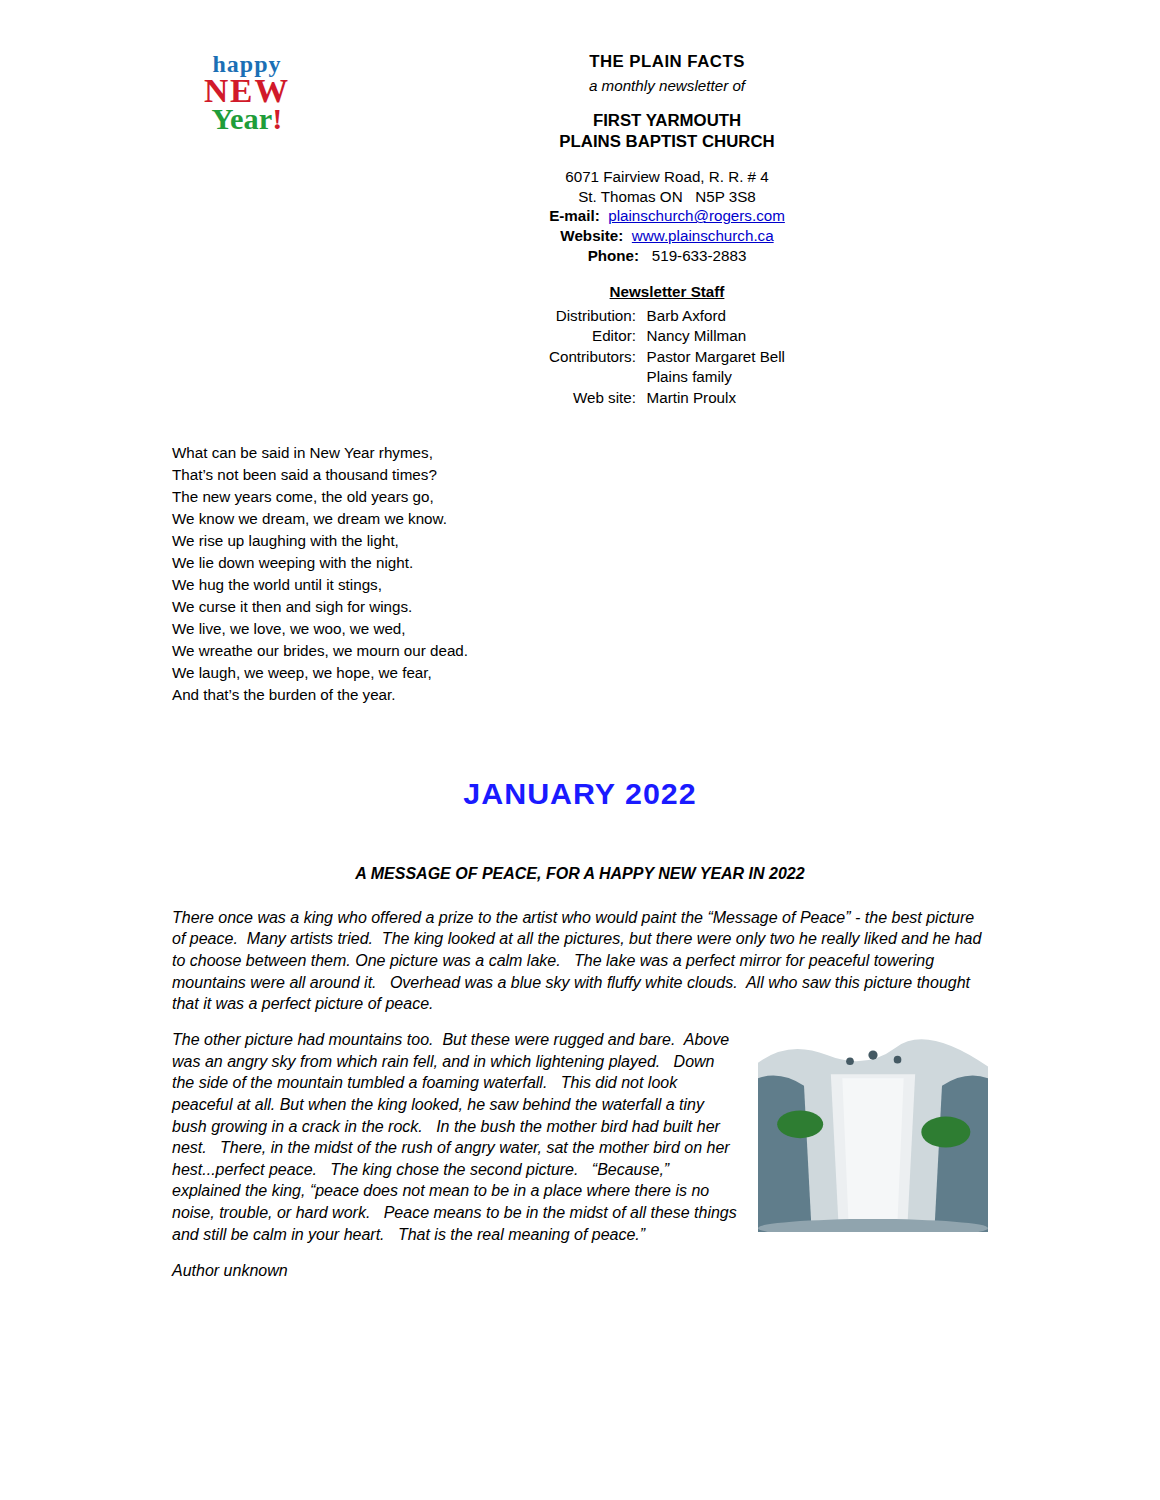happy NEW Year!
THE PLAIN FACTS
a monthly newsletter of
FIRST YARMOUTH
PLAINS BAPTIST CHURCH
6071 Fairview Road, R. R. # 4
St. Thomas ON N5P 3S8
E-mail: plainschurch@rogers.com
Website: www.plainschurch.ca
Phone: 519-633-2883
Newsletter Staff
| Distribution: | Barb Axford |
| Editor: | Nancy Millman |
| Contributors: | Pastor Margaret Bell |
| | Plains family |
| Web site: | Martin Proulx |
What can be said in New Year rhymes,
That’s not been said a thousand times?
The new years come, the old years go,
We know we dream, we dream we know.
We rise up laughing with the light,
We lie down weeping with the night.
We hug the world until it stings,
We curse it then and sigh for wings.
We live, we love, we woo, we wed,
We wreathe our brides, we mourn our dead.
We laugh, we weep, we hope, we fear,
And that’s the burden of the year.
JANUARY 2022
A MESSAGE OF PEACE, FOR A HAPPY NEW YEAR IN 2022
There once was a king who offered a prize to the artist who would paint the “Message of Peace” - the best picture of peace. Many artists tried. The king looked at all the pictures, but there were only two he really liked and he had to choose between them. One picture was a calm lake. The lake was a perfect mirror for peaceful towering mountains were all around it. Overhead was a blue sky with fluffy white clouds. All who saw this picture thought that it was a perfect picture of peace.
The other picture had mountains too. But these were rugged and bare. Above was an angry sky from which rain fell, and in which lightening played. Down the side of the mountain tumbled a foaming waterfall. This did not look peaceful at all. But when the king looked, he saw behind the waterfall a tiny bush growing in a crack in the rock. In the bush the mother bird had built her nest. There, in the midst of the rush of angry water, sat the mother bird on her hest...perfect peace. The king chose the second picture. “Because,” explained the king, “peace does not mean to be in a place where there is no noise, trouble, or hard work. Peace means to be in the midst of all these things and still be calm in your heart. That is the real meaning of peace.”
Author unknown